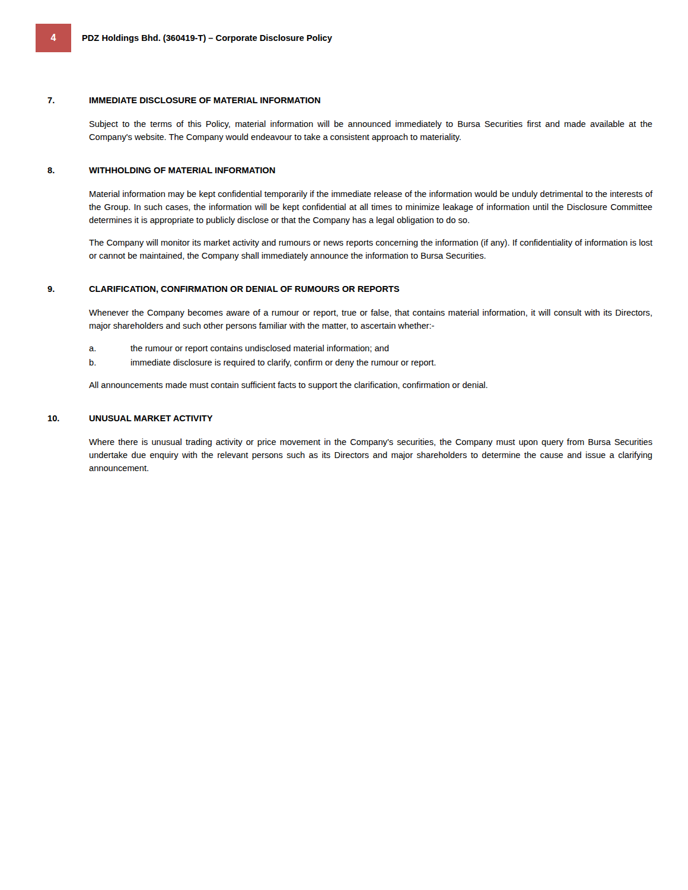4
PDZ Holdings Bhd. (360419-T) – Corporate Disclosure Policy
7. Immediate Disclosure of Material Information
Subject to the terms of this Policy, material information will be announced immediately to Bursa Securities first and made available at the Company's website. The Company would endeavour to take a consistent approach to materiality.
8. Withholding of Material Information
Material information may be kept confidential temporarily if the immediate release of the information would be unduly detrimental to the interests of the Group. In such cases, the information will be kept confidential at all times to minimize leakage of information until the Disclosure Committee determines it is appropriate to publicly disclose or that the Company has a legal obligation to do so.
The Company will monitor its market activity and rumours or news reports concerning the information (if any). If confidentiality of information is lost or cannot be maintained, the Company shall immediately announce the information to Bursa Securities.
9. Clarification, Confirmation or Denial of Rumours or Reports
Whenever the Company becomes aware of a rumour or report, true or false, that contains material information, it will consult with its Directors, major shareholders and such other persons familiar with the matter, to ascertain whether:-
a. the rumour or report contains undisclosed material information; and
b. immediate disclosure is required to clarify, confirm or deny the rumour or report.
All announcements made must contain sufficient facts to support the clarification, confirmation or denial.
10. Unusual Market Activity
Where there is unusual trading activity or price movement in the Company's securities, the Company must upon query from Bursa Securities undertake due enquiry with the relevant persons such as its Directors and major shareholders to determine the cause and issue a clarifying announcement.